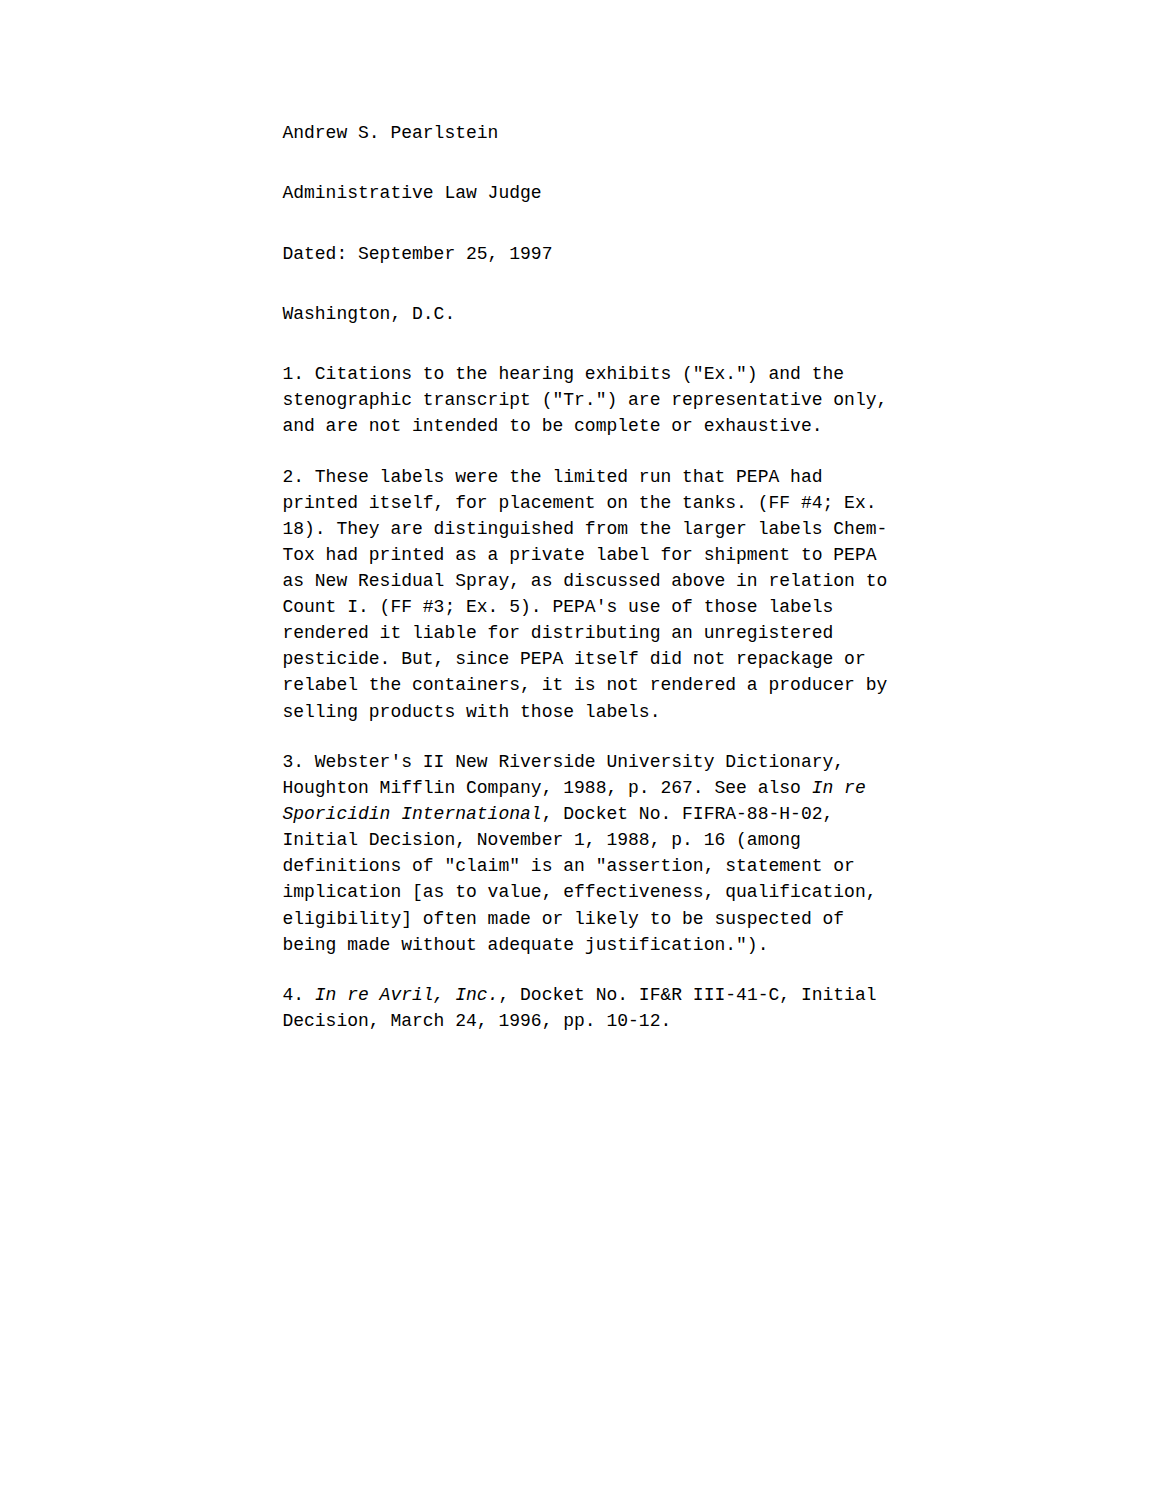Andrew S. Pearlstein
Administrative Law Judge
Dated: September 25, 1997
Washington, D.C.
1. Citations to the hearing exhibits ("Ex.") and the stenographic transcript ("Tr.") are representative only, and are not intended to be complete or exhaustive.
2. These labels were the limited run that PEPA had printed itself, for placement on the tanks. (FF #4; Ex. 18). They are distinguished from the larger labels Chem-Tox had printed as a private label for shipment to PEPA as New Residual Spray, as discussed above in relation to Count I. (FF #3; Ex. 5). PEPA's use of those labels rendered it liable for distributing an unregistered pesticide. But, since PEPA itself did not repackage or relabel the containers, it is not rendered a producer by selling products with those labels.
3. Webster's II New Riverside University Dictionary, Houghton Mifflin Company, 1988, p. 267. See also In re Sporicidin International, Docket No. FIFRA-88-H-02, Initial Decision, November 1, 1988, p. 16 (among definitions of "claim" is an "assertion, statement or implication [as to value, effectiveness, qualification, eligibility] often made or likely to be suspected of being made without adequate justification.").
4. In re Avril, Inc., Docket No. IF&R III-41-C, Initial Decision, March 24, 1996, pp. 10-12.